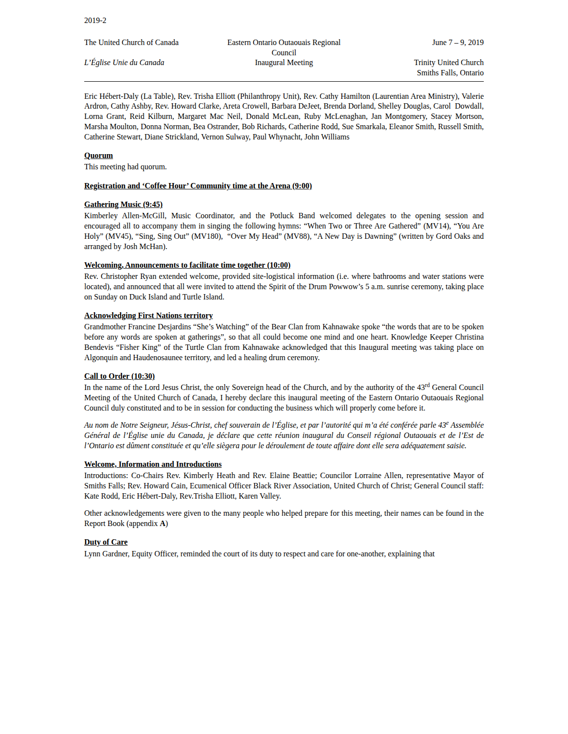2019-2
| The United Church of Canada | Eastern Ontario Outaouais Regional Council | June 7 – 9, 2019 |
| L’Église Unie du Canada | Inaugural Meeting | Trinity United Church |
| | | Smiths Falls, Ontario |
Eric Hébert-Daly (La Table), Rev. Trisha Elliott (Philanthropy Unit), Rev. Cathy Hamilton (Laurentian Area Ministry), Valerie Ardron, Cathy Ashby, Rev. Howard Clarke, Areta Crowell, Barbara DeJeet, Brenda Dorland, Shelley Douglas, Carol Dowdall, Lorna Grant, Reid Kilburn, Margaret Mac Neil, Donald McLean, Ruby McLenaghan, Jan Montgomery, Stacey Mortson, Marsha Moulton, Donna Norman, Bea Ostrander, Bob Richards, Catherine Rodd, Sue Smarkala, Eleanor Smith, Russell Smith, Catherine Stewart, Diane Strickland, Vernon Sulway, Paul Whynacht, John Williams
Quorum
This meeting had quorum.
Registration and ‘Coffee Hour’ Community time at the Arena (9:00)
Gathering Music (9:45)
Kimberley Allen-McGill, Music Coordinator, and the Potluck Band welcomed delegates to the opening session and encouraged all to accompany them in singing the following hymns: “When Two or Three Are Gathered” (MV14), “You Are Holy” (MV45), “Sing, Sing Out” (MV180), “Over My Head” (MV88), “A New Day is Dawning” (written by Gord Oaks and arranged by Josh McHan).
Welcoming, Announcements to facilitate time together (10:00)
Rev. Christopher Ryan extended welcome, provided site-logistical information (i.e. where bathrooms and water stations were located), and announced that all were invited to attend the Spirit of the Drum Powwow’s 5 a.m. sunrise ceremony, taking place on Sunday on Duck Island and Turtle Island.
Acknowledging First Nations territory
Grandmother Francine Desjardins “She’s Watching” of the Bear Clan from Kahnawake spoke “the words that are to be spoken before any words are spoken at gatherings”, so that all could become one mind and one heart. Knowledge Keeper Christina Bendevis “Fisher King” of the Turtle Clan from Kahnawake acknowledged that this Inaugural meeting was taking place on Algonquin and Haudenosaunee territory, and led a healing drum ceremony.
Call to Order (10:30)
In the name of the Lord Jesus Christ, the only Sovereign head of the Church, and by the authority of the 43rd General Council Meeting of the United Church of Canada, I hereby declare this inaugural meeting of the Eastern Ontario Outaouais Regional Council duly constituted and to be in session for conducting the business which will properly come before it.
Au nom de Notre Seigneur, Jésus-Christ, chef souverain de l’Église, et par l’autorité qui m’a été conférée parle 43e Assemblée Général de l’Église unie du Canada, je déclare que cette réunion inaugural du Conseil régional Outaouais et de l’Est de l’Ontario est dûment constituée et qu’elle siègera pour le déroulement de toute affaire dont elle sera adéquatement saisie.
Welcome, Information and Introductions
Introductions: Co-Chairs Rev. Kimberly Heath and Rev. Elaine Beattie; Councilor Lorraine Allen, representative Mayor of Smiths Falls; Rev. Howard Cain, Ecumenical Officer Black River Association, United Church of Christ; General Council staff: Kate Rodd, Eric Hébert-Daly, Rev.Trisha Elliott, Karen Valley.
Other acknowledgements were given to the many people who helped prepare for this meeting, their names can be found in the Report Book (appendix A)
Duty of Care
Lynn Gardner, Equity Officer, reminded the court of its duty to respect and care for one-another, explaining that